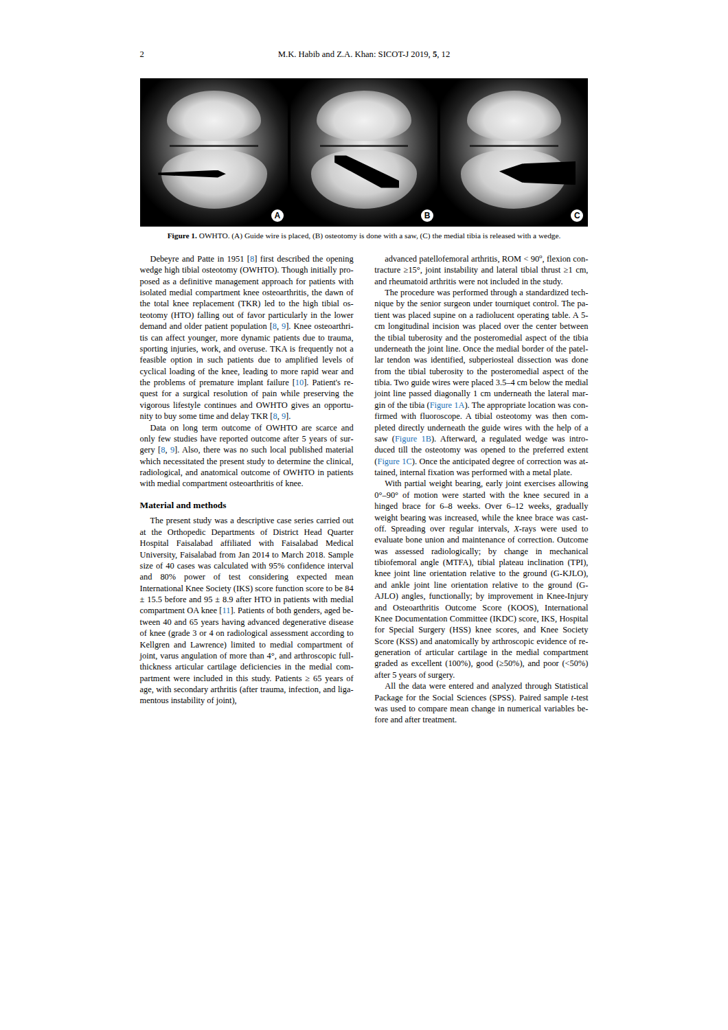2
M.K. Habib and Z.A. Khan: SICOT-J 2019, 5, 12
A
B
C
Figure 1. OWHTO. (A) Guide wire is placed, (B) osteotomy is done with a saw, (C) the medial tibia is released with a wedge.
Debeyre and Patte in 1951 [8] first described the opening wedge high tibial osteotomy (OWHTO). Though initially proposed as a definitive management approach for patients with isolated medial compartment knee osteoarthritis, the dawn of the total knee replacement (TKR) led to the high tibial osteotomy (HTO) falling out of favor particularly in the lower demand and older patient population [8, 9]. Knee osteoarthritis can affect younger, more dynamic patients due to trauma, sporting injuries, work, and overuse. TKA is frequently not a feasible option in such patients due to amplified levels of cyclical loading of the knee, leading to more rapid wear and the problems of premature implant failure [10]. Patient's request for a surgical resolution of pain while preserving the vigorous lifestyle continues and OWHTO gives an opportunity to buy some time and delay TKR [8, 9].
Data on long term outcome of OWHTO are scarce and only few studies have reported outcome after 5 years of surgery [8, 9]. Also, there was no such local published material which necessitated the present study to determine the clinical, radiological, and anatomical outcome of OWHTO in patients with medial compartment osteoarthritis of knee.
Material and methods
The present study was a descriptive case series carried out at the Orthopedic Departments of District Head Quarter Hospital Faisalabad affiliated with Faisalabad Medical University, Faisalabad from Jan 2014 to March 2018. Sample size of 40 cases was calculated with 95% confidence interval and 80% power of test considering expected mean International Knee Society (IKS) score function score to be 84 ± 15.5 before and 95 ± 8.9 after HTO in patients with medial compartment OA knee [11]. Patients of both genders, aged between 40 and 65 years having advanced degenerative disease of knee (grade 3 or 4 on radiological assessment according to Kellgren and Lawrence) limited to medial compartment of joint, varus angulation of more than 4°, and arthroscopic full-thickness articular cartilage deficiencies in the medial compartment were included in this study. Patients ≥ 65 years of age, with secondary arthritis (after trauma, infection, and ligamentous instability of joint),
advanced patellofemoral arthritis, ROM < 90o, flexion contracture ≥15°, joint instability and lateral tibial thrust ≥1 cm, and rheumatoid arthritis were not included in the study.
The procedure was performed through a standardized technique by the senior surgeon under tourniquet control. The patient was placed supine on a radiolucent operating table. A 5-cm longitudinal incision was placed over the center between the tibial tuberosity and the posteromedial aspect of the tibia underneath the joint line. Once the medial border of the patellar tendon was identified, subperiosteal dissection was done from the tibial tuberosity to the posteromedial aspect of the tibia. Two guide wires were placed 3.5–4 cm below the medial joint line passed diagonally 1 cm underneath the lateral margin of the tibia (Figure 1A). The appropriate location was confirmed with fluoroscope. A tibial osteotomy was then completed directly underneath the guide wires with the help of a saw (Figure 1B). Afterward, a regulated wedge was introduced till the osteotomy was opened to the preferred extent (Figure 1C). Once the anticipated degree of correction was attained, internal fixation was performed with a metal plate.
With partial weight bearing, early joint exercises allowing 0°–90° of motion were started with the knee secured in a hinged brace for 6–8 weeks. Over 6–12 weeks, gradually weight bearing was increased, while the knee brace was cast-off. Spreading over regular intervals, X-rays were used to evaluate bone union and maintenance of correction. Outcome was assessed radiologically; by change in mechanical tibiofemoral angle (MTFA), tibial plateau inclination (TPI), knee joint line orientation relative to the ground (G-KJLO), and ankle joint line orientation relative to the ground (G-AJLO) angles, functionally; by improvement in Knee-Injury and Osteoarthritis Outcome Score (KOOS), International Knee Documentation Committee (IKDC) score, IKS, Hospital for Special Surgery (HSS) knee scores, and Knee Society Score (KSS) and anatomically by arthroscopic evidence of regeneration of articular cartilage in the medial compartment graded as excellent (100%), good (≥50%), and poor (<50%) after 5 years of surgery.
All the data were entered and analyzed through Statistical Package for the Social Sciences (SPSS). Paired sample t-test was used to compare mean change in numerical variables before and after treatment.